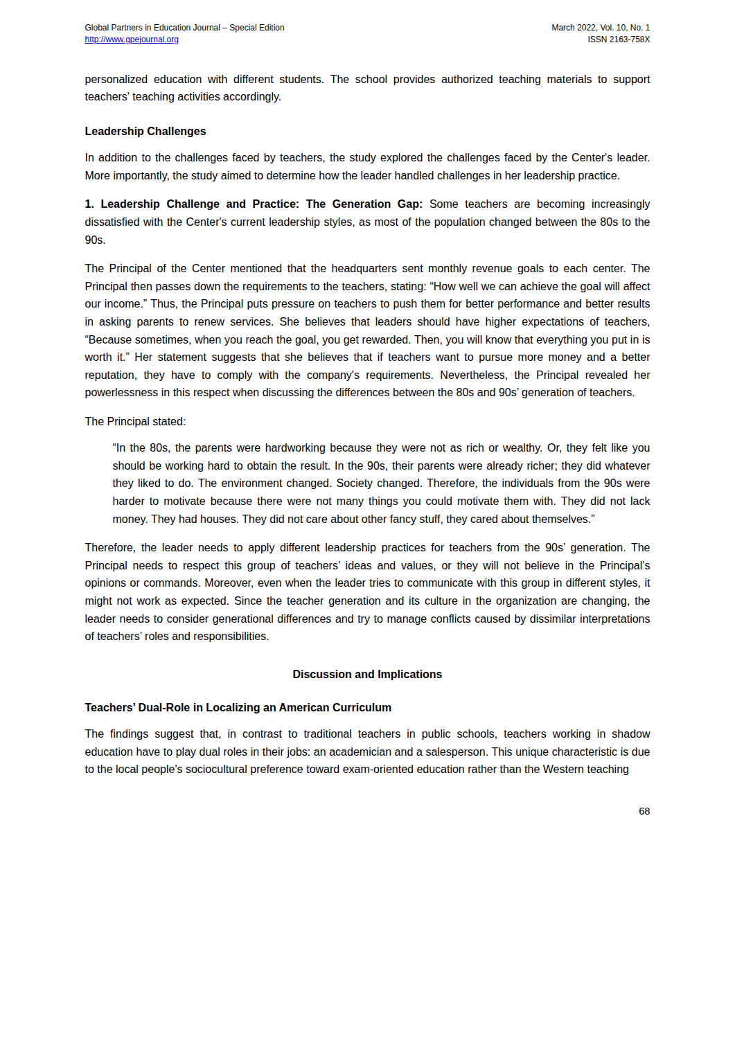Global Partners in Education Journal – Special Edition
http://www.gpejournal.org
March 2022, Vol. 10, No. 1
ISSN 2163-758X
personalized education with different students. The school provides authorized teaching materials to support teachers' teaching activities accordingly.
Leadership Challenges
In addition to the challenges faced by teachers, the study explored the challenges faced by the Center's leader. More importantly, the study aimed to determine how the leader handled challenges in her leadership practice.
1. Leadership Challenge and Practice: The Generation Gap: Some teachers are becoming increasingly dissatisfied with the Center's current leadership styles, as most of the population changed between the 80s to the 90s.
The Principal of the Center mentioned that the headquarters sent monthly revenue goals to each center. The Principal then passes down the requirements to the teachers, stating: “How well we can achieve the goal will affect our income.” Thus, the Principal puts pressure on teachers to push them for better performance and better results in asking parents to renew services. She believes that leaders should have higher expectations of teachers, “Because sometimes, when you reach the goal, you get rewarded. Then, you will know that everything you put in is worth it.” Her statement suggests that she believes that if teachers want to pursue more money and a better reputation, they have to comply with the company's requirements. Nevertheless, the Principal revealed her powerlessness in this respect when discussing the differences between the 80s and 90s’ generation of teachers.
The Principal stated:
“In the 80s, the parents were hardworking because they were not as rich or wealthy. Or, they felt like you should be working hard to obtain the result. In the 90s, their parents were already richer; they did whatever they liked to do. The environment changed. Society changed. Therefore, the individuals from the 90s were harder to motivate because there were not many things you could motivate them with. They did not lack money. They had houses. They did not care about other fancy stuff, they cared about themselves.”
Therefore, the leader needs to apply different leadership practices for teachers from the 90s’ generation. The Principal needs to respect this group of teachers’ ideas and values, or they will not believe in the Principal’s opinions or commands. Moreover, even when the leader tries to communicate with this group in different styles, it might not work as expected. Since the teacher generation and its culture in the organization are changing, the leader needs to consider generational differences and try to manage conflicts caused by dissimilar interpretations of teachers’ roles and responsibilities.
Discussion and Implications
Teachers’ Dual-Role in Localizing an American Curriculum
The findings suggest that, in contrast to traditional teachers in public schools, teachers working in shadow education have to play dual roles in their jobs: an academician and a salesperson. This unique characteristic is due to the local people's sociocultural preference toward exam-oriented education rather than the Western teaching
68